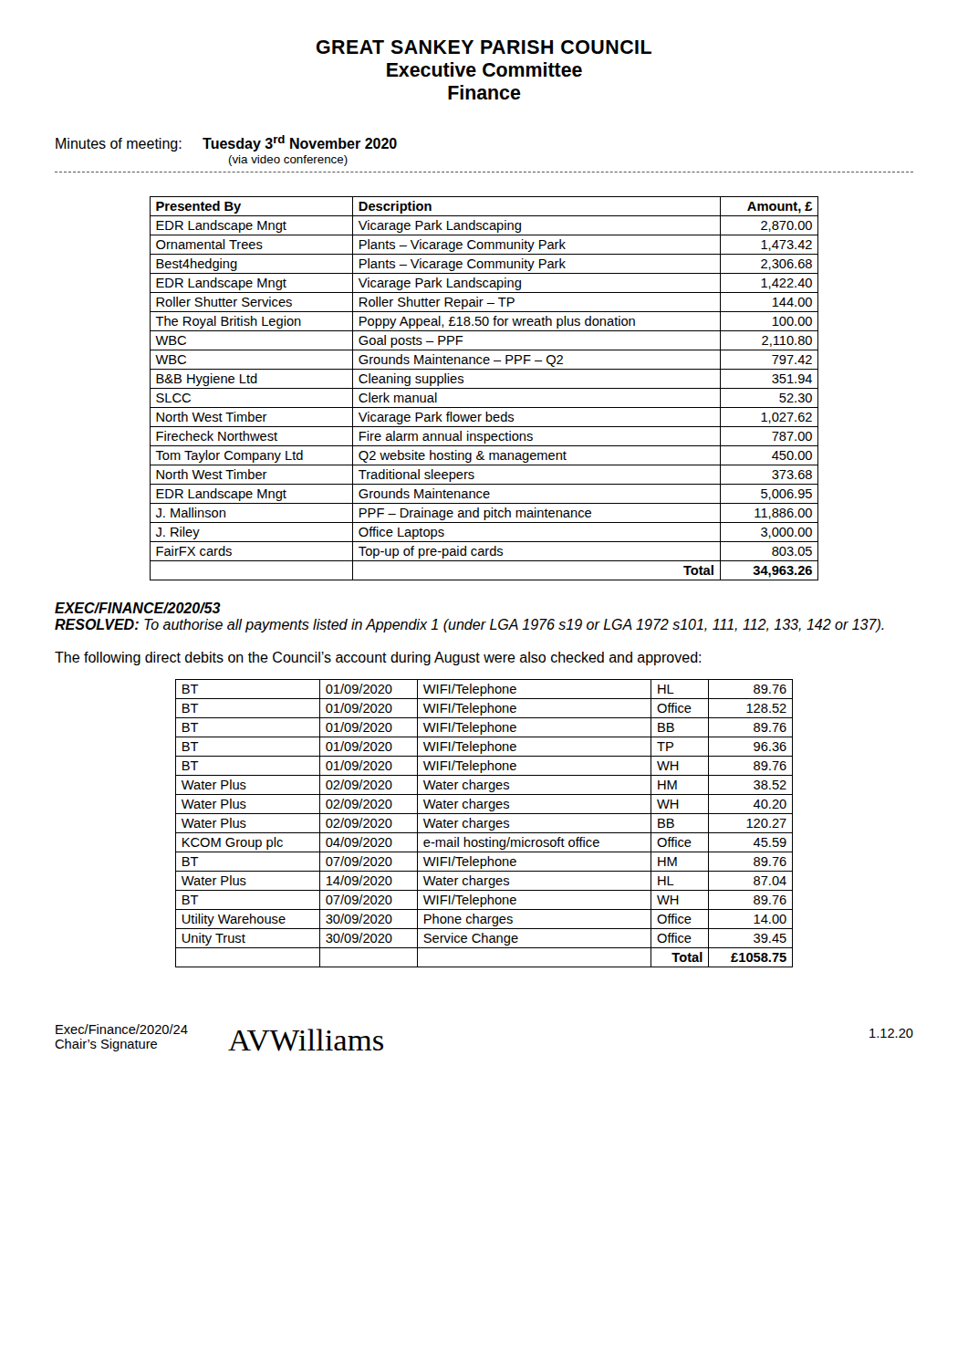GREAT SANKEY PARISH COUNCIL
Executive Committee
Finance
Minutes of meeting: Tuesday 3rd November 2020
(via video conference)
| Presented By | Description | Amount, £ |
| --- | --- | --- |
| EDR Landscape Mngt | Vicarage Park Landscaping | 2,870.00 |
| Ornamental Trees | Plants – Vicarage Community Park | 1,473.42 |
| Best4hedging | Plants – Vicarage Community Park | 2,306.68 |
| EDR Landscape Mngt | Vicarage Park Landscaping | 1,422.40 |
| Roller Shutter Services | Roller Shutter Repair – TP | 144.00 |
| The Royal British Legion | Poppy Appeal, £18.50 for wreath plus donation | 100.00 |
| WBC | Goal posts – PPF | 2,110.80 |
| WBC | Grounds Maintenance – PPF – Q2 | 797.42 |
| B&B Hygiene Ltd | Cleaning supplies | 351.94 |
| SLCC | Clerk manual | 52.30 |
| North West Timber | Vicarage Park flower beds | 1,027.62 |
| Firecheck Northwest | Fire alarm annual inspections | 787.00 |
| Tom Taylor Company Ltd | Q2 website hosting & management | 450.00 |
| North West Timber | Traditional sleepers | 373.68 |
| EDR Landscape Mngt | Grounds Maintenance | 5,006.95 |
| J. Mallinson | PPF – Drainage and pitch maintenance | 11,886.00 |
| J. Riley | Office Laptops | 3,000.00 |
| FairFX cards | Top-up of pre-paid cards | 803.05 |
| | Total | 34,963.26 |
EXEC/FINANCE/2020/53
RESOLVED: To authorise all payments listed in Appendix 1 (under LGA 1976 s19 or LGA 1972 s101, 111, 112, 133, 142 or 137).
The following direct debits on the Council’s account during August were also checked and approved:
| BT | 01/09/2020 | WIFI/Telephone | HL | 89.76 |
| BT | 01/09/2020 | WIFI/Telephone | Office | 128.52 |
| BT | 01/09/2020 | WIFI/Telephone | BB | 89.76 |
| BT | 01/09/2020 | WIFI/Telephone | TP | 96.36 |
| BT | 01/09/2020 | WIFI/Telephone | WH | 89.76 |
| Water Plus | 02/09/2020 | Water charges | HM | 38.52 |
| Water Plus | 02/09/2020 | Water charges | WH | 40.20 |
| Water Plus | 02/09/2020 | Water charges | BB | 120.27 |
| KCOM Group plc | 04/09/2020 | e-mail hosting/microsoft office | Office | 45.59 |
| BT | 07/09/2020 | WIFI/Telephone | HM | 89.76 |
| Water Plus | 14/09/2020 | Water charges | HL | 87.04 |
| BT | 07/09/2020 | WIFI/Telephone | WH | 89.76 |
| Utility Warehouse | 30/09/2020 | Phone charges | Office | 14.00 |
| Unity Trust | 30/09/2020 | Service Change | Office | 39.45 |
| | | | Total | £1058.75 |
Exec/Finance/2020/24
Chair’s Signature
AVWilliams
1.12.20